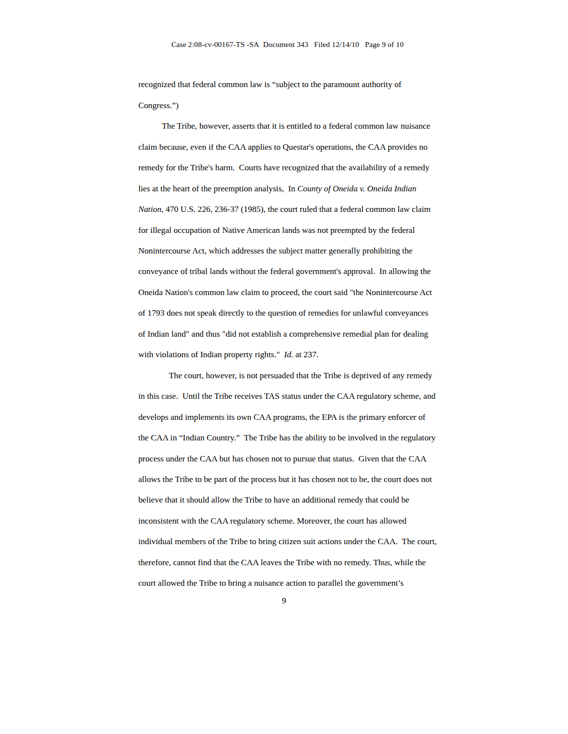Case 2:08-cv-00167-TS -SA Document 343 Filed 12/14/10 Page 9 of 10
recognized that federal common law is “subject to the paramount authority of Congress.”)
The Tribe, however, asserts that it is entitled to a federal common law nuisance claim because, even if the CAA applies to Questar's operations, the CAA provides no remedy for the Tribe's harm. Courts have recognized that the availability of a remedy lies at the heart of the preemption analysis, In County of Oneida v. Oneida Indian Nation, 470 U.S. 226, 236-37 (1985), the court ruled that a federal common law claim for illegal occupation of Native American lands was not preempted by the federal Nonintercourse Act, which addresses the subject matter generally prohibiting the conveyance of tribal lands without the federal government's approval. In allowing the Oneida Nation's common law claim to proceed, the court said "the Nonintercourse Act of 1793 does not speak directly to the question of remedies for unlawful conveyances of Indian land" and thus "did not establish a comprehensive remedial plan for dealing with violations of Indian property rights." Id. at 237.
The court, however, is not persuaded that the Tribe is deprived of any remedy in this case. Until the Tribe receives TAS status under the CAA regulatory scheme, and develops and implements its own CAA programs, the EPA is the primary enforcer of the CAA in “Indian Country.” The Tribe has the ability to be involved in the regulatory process under the CAA but has chosen not to pursue that status. Given that the CAA allows the Tribe to be part of the process but it has chosen not to be, the court does not believe that it should allow the Tribe to have an additional remedy that could be inconsistent with the CAA regulatory scheme. Moreover, the court has allowed individual members of the Tribe to bring citizen suit actions under the CAA. The court, therefore, cannot find that the CAA leaves the Tribe with no remedy. Thus, while the court allowed the Tribe to bring a nuisance action to parallel the government’s
9